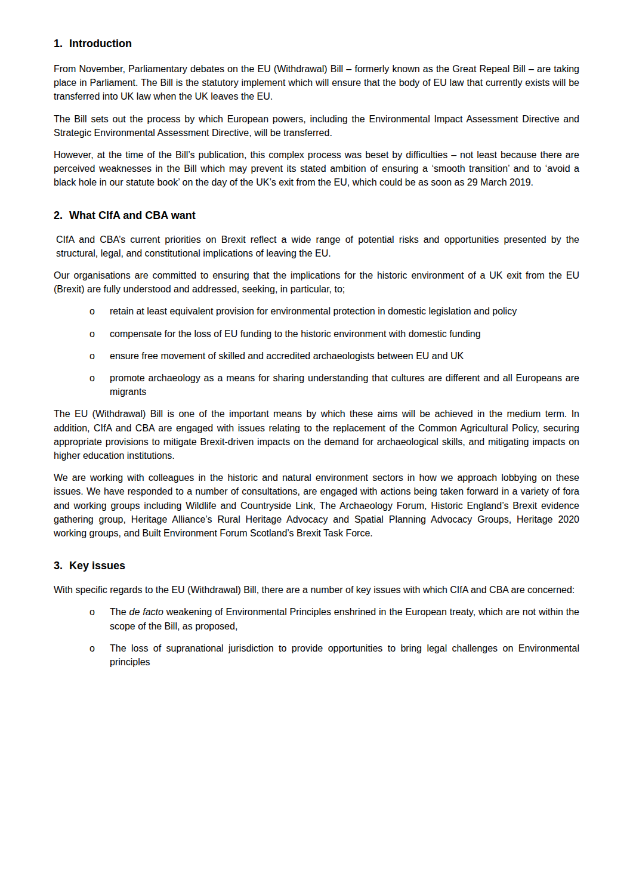1. Introduction
From November, Parliamentary debates on the EU (Withdrawal) Bill – formerly known as the Great Repeal Bill – are taking place in Parliament. The Bill is the statutory implement which will ensure that the body of EU law that currently exists will be transferred into UK law when the UK leaves the EU.
The Bill sets out the process by which European powers, including the Environmental Impact Assessment Directive and Strategic Environmental Assessment Directive, will be transferred.
However, at the time of the Bill’s publication, this complex process was beset by difficulties – not least because there are perceived weaknesses in the Bill which may prevent its stated ambition of ensuring a ‘smooth transition’ and to ‘avoid a black hole in our statute book’ on the day of the UK’s exit from the EU, which could be as soon as 29 March 2019.
2. What CIfA and CBA want
CIfA and CBA’s current priorities on Brexit reflect a wide range of potential risks and opportunities presented by the structural, legal, and constitutional implications of leaving the EU.
Our organisations are committed to ensuring that the implications for the historic environment of a UK exit from the EU (Brexit) are fully understood and addressed, seeking, in particular, to;
retain at least equivalent provision for environmental protection in domestic legislation and policy
compensate for the loss of EU funding to the historic environment with domestic funding
ensure free movement of skilled and accredited archaeologists between EU and UK
promote archaeology as a means for sharing understanding that cultures are different and all Europeans are migrants
The EU (Withdrawal) Bill is one of the important means by which these aims will be achieved in the medium term. In addition, CIfA and CBA are engaged with issues relating to the replacement of the Common Agricultural Policy, securing appropriate provisions to mitigate Brexit-driven impacts on the demand for archaeological skills, and mitigating impacts on higher education institutions.
We are working with colleagues in the historic and natural environment sectors in how we approach lobbying on these issues. We have responded to a number of consultations, are engaged with actions being taken forward in a variety of fora and working groups including Wildlife and Countryside Link, The Archaeology Forum, Historic England’s Brexit evidence gathering group, Heritage Alliance’s Rural Heritage Advocacy and Spatial Planning Advocacy Groups, Heritage 2020 working groups, and Built Environment Forum Scotland’s Brexit Task Force.
3. Key issues
With specific regards to the EU (Withdrawal) Bill, there are a number of key issues with which CIfA and CBA are concerned:
The de facto weakening of Environmental Principles enshrined in the European treaty, which are not within the scope of the Bill, as proposed,
The loss of supranational jurisdiction to provide opportunities to bring legal challenges on Environmental principles